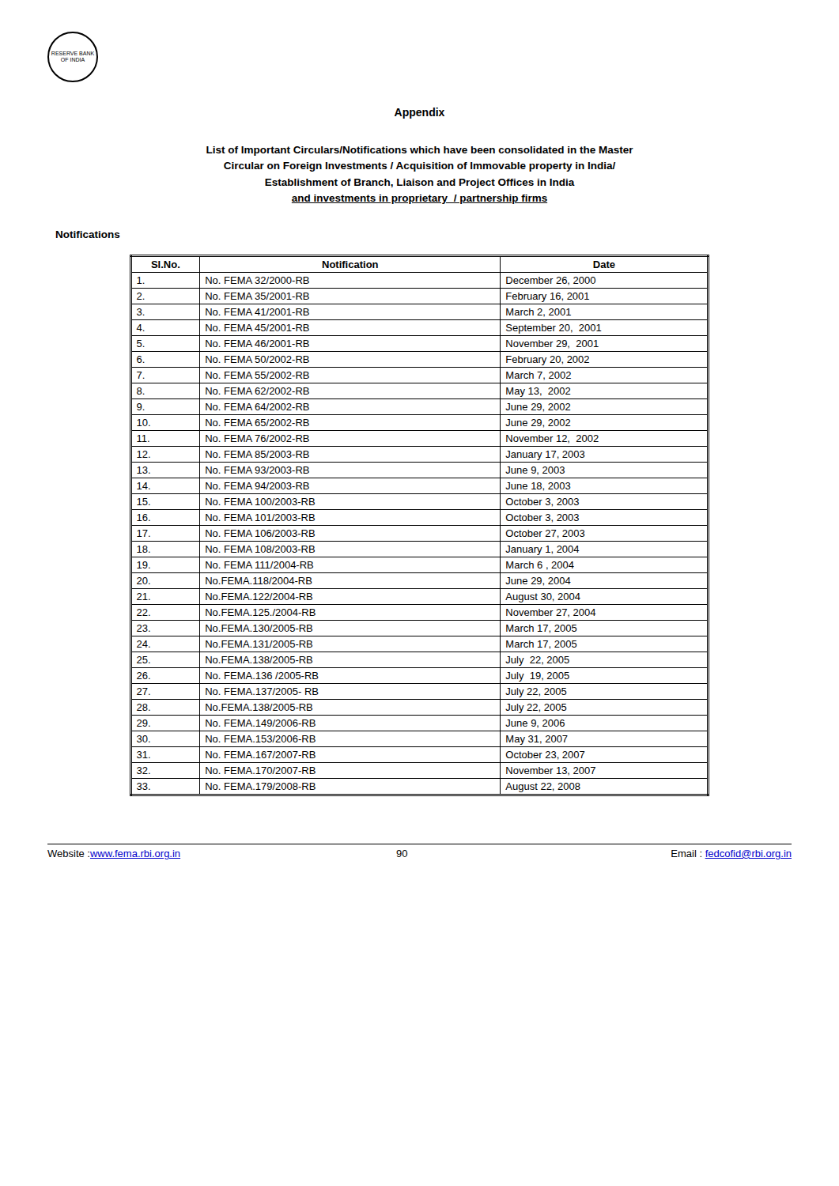RESERVE BANK OF INDIA
Appendix
List of Important Circulars/Notifications which have been consolidated in the Master
Circular on Foreign Investments / Acquisition of Immovable property in India/
Establishment of Branch, Liaison and Project Offices in India
and investments in proprietary / partnership firms
Notifications
| Sl.No. | Notification | Date |
| --- | --- | --- |
| 1. | No. FEMA 32/2000-RB | December 26, 2000 |
| 2. | No. FEMA 35/2001-RB | February 16, 2001 |
| 3. | No. FEMA 41/2001-RB | March 2, 2001 |
| 4. | No. FEMA 45/2001-RB | September 20, 2001 |
| 5. | No. FEMA 46/2001-RB | November 29, 2001 |
| 6. | No. FEMA 50/2002-RB | February 20, 2002 |
| 7. | No. FEMA 55/2002-RB | March 7, 2002 |
| 8. | No. FEMA 62/2002-RB | May 13, 2002 |
| 9. | No. FEMA 64/2002-RB | June 29, 2002 |
| 10. | No. FEMA 65/2002-RB | June 29, 2002 |
| 11. | No. FEMA 76/2002-RB | November 12, 2002 |
| 12. | No. FEMA 85/2003-RB | January 17, 2003 |
| 13. | No. FEMA 93/2003-RB | June 9, 2003 |
| 14. | No. FEMA 94/2003-RB | June 18, 2003 |
| 15. | No. FEMA 100/2003-RB | October 3, 2003 |
| 16. | No. FEMA 101/2003-RB | October 3, 2003 |
| 17. | No. FEMA 106/2003-RB | October 27, 2003 |
| 18. | No. FEMA 108/2003-RB | January 1, 2004 |
| 19. | No. FEMA 111/2004-RB | March 6 , 2004 |
| 20. | No.FEMA.118/2004-RB | June 29, 2004 |
| 21. | No.FEMA.122/2004-RB | August 30, 2004 |
| 22. | No.FEMA.125./2004-RB | November 27, 2004 |
| 23. | No.FEMA.130/2005-RB | March 17, 2005 |
| 24. | No.FEMA.131/2005-RB | March 17, 2005 |
| 25. | No.FEMA.138/2005-RB | July 22, 2005 |
| 26. | No. FEMA.136 /2005-RB | July 19, 2005 |
| 27. | No. FEMA.137/2005- RB | July 22, 2005 |
| 28. | No.FEMA.138/2005-RB | July 22, 2005 |
| 29. | No. FEMA.149/2006-RB | June 9, 2006 |
| 30. | No. FEMA.153/2006-RB | May 31, 2007 |
| 31. | No. FEMA.167/2007-RB | October 23, 2007 |
| 32. | No. FEMA.170/2007-RB | November 13, 2007 |
| 33. | No. FEMA.179/2008-RB | August 22, 2008 |
Website :www.fema.rbi.org.in
90
Email : fedcofid@rbi.org.in